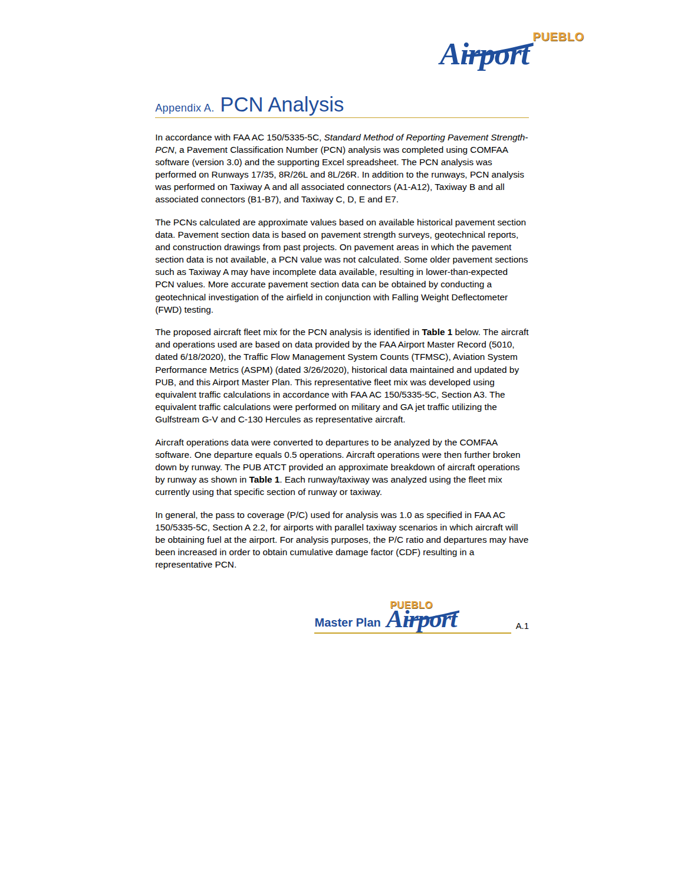PUEBLO Airport
Appendix A. PCN Analysis
In accordance with FAA AC 150/5335-5C, Standard Method of Reporting Pavement Strength-PCN, a Pavement Classification Number (PCN) analysis was completed using COMFAA software (version 3.0) and the supporting Excel spreadsheet. The PCN analysis was performed on Runways 17/35, 8R/26L and 8L/26R. In addition to the runways, PCN analysis was performed on Taxiway A and all associated connectors (A1-A12), Taxiway B and all associated connectors (B1-B7), and Taxiway C, D, E and E7.
The PCNs calculated are approximate values based on available historical pavement section data. Pavement section data is based on pavement strength surveys, geotechnical reports, and construction drawings from past projects. On pavement areas in which the pavement section data is not available, a PCN value was not calculated. Some older pavement sections such as Taxiway A may have incomplete data available, resulting in lower-than-expected PCN values. More accurate pavement section data can be obtained by conducting a geotechnical investigation of the airfield in conjunction with Falling Weight Deflectometer (FWD) testing.
The proposed aircraft fleet mix for the PCN analysis is identified in Table 1 below. The aircraft and operations used are based on data provided by the FAA Airport Master Record (5010, dated 6/18/2020), the Traffic Flow Management System Counts (TFMSC), Aviation System Performance Metrics (ASPM) (dated 3/26/2020), historical data maintained and updated by PUB, and this Airport Master Plan. This representative fleet mix was developed using equivalent traffic calculations in accordance with FAA AC 150/5335-5C, Section A3. The equivalent traffic calculations were performed on military and GA jet traffic utilizing the Gulfstream G-V and C-130 Hercules as representative aircraft.
Aircraft operations data were converted to departures to be analyzed by the COMFAA software. One departure equals 0.5 operations. Aircraft operations were then further broken down by runway. The PUB ATCT provided an approximate breakdown of aircraft operations by runway as shown in Table 1. Each runway/taxiway was analyzed using the fleet mix currently using that specific section of runway or taxiway.
In general, the pass to coverage (P/C) used for analysis was 1.0 as specified in FAA AC 150/5335-5C, Section A 2.2, for airports with parallel taxiway scenarios in which aircraft will be obtaining fuel at the airport. For analysis purposes, the P/C ratio and departures may have been increased in order to obtain cumulative damage factor (CDF) resulting in a representative PCN.
Master Plan PUEBLO Airport
A.1